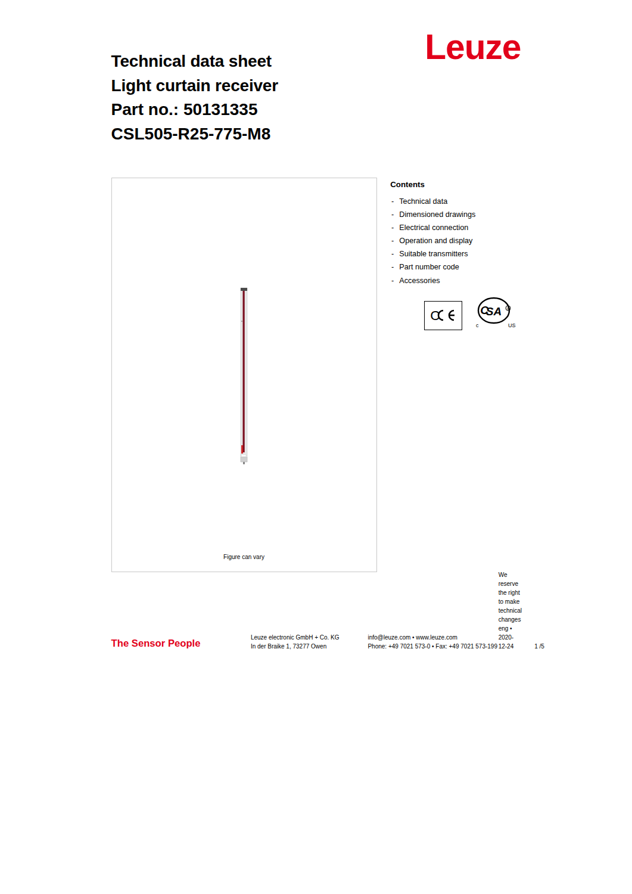Leuze
Technical data sheet
Light curtain receiver
Part no.: 50131335
CSL505-R25-775-M8
Figure can vary
Contents
Technical data
Dimensioned drawings
Electrical connection
Operation and display
Suitable transmitters
Part number code
Accessories
C    
SA C R c US
The Sensor People
Leuze electronic GmbH + Co. KG
In der Braike 1, 73277 Owen
info@leuze.com • www.leuze.com
Phone: +49 7021 573-0 • Fax: +49 7021 573-199
We reserve the right to make technical changes
eng • 2020-12-24
1 /5